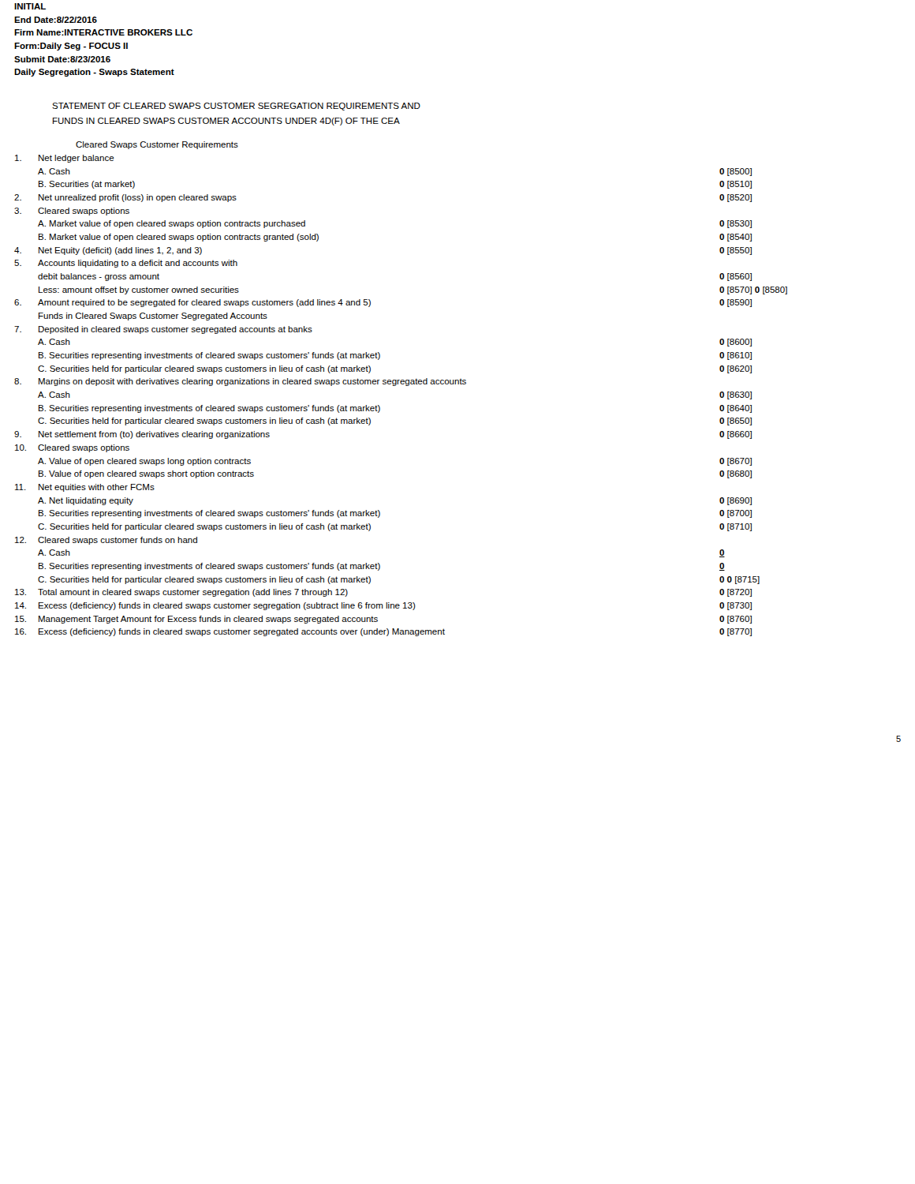INITIAL
End Date:8/22/2016
Firm Name:INTERACTIVE BROKERS LLC
Form:Daily Seg - FOCUS II
Submit Date:8/23/2016
Daily Segregation - Swaps Statement
STATEMENT OF CLEARED SWAPS CUSTOMER SEGREGATION REQUIREMENTS AND
FUNDS IN CLEARED SWAPS CUSTOMER ACCOUNTS UNDER 4D(F) OF THE CEA
| | Cleared Swaps Customer Requirements | |
| 1. | Net ledger balance | |
| | A. Cash | 0 [8500] |
| | B. Securities (at market) | 0 [8510] |
| 2. | Net unrealized profit (loss) in open cleared swaps | 0 [8520] |
| 3. | Cleared swaps options | |
| | A. Market value of open cleared swaps option contracts purchased | 0 [8530] |
| | B. Market value of open cleared swaps option contracts granted (sold) | 0 [8540] |
| 4. | Net Equity (deficit) (add lines 1, 2, and 3) | 0 [8550] |
| 5. | Accounts liquidating to a deficit and accounts with | |
| | debit balances - gross amount | 0 [8560] |
| | Less: amount offset by customer owned securities | 0 [8570] 0 [8580] |
| 6. | Amount required to be segregated for cleared swaps customers (add lines 4 and 5) | 0 [8590] |
| | Funds in Cleared Swaps Customer Segregated Accounts | |
| 7. | Deposited in cleared swaps customer segregated accounts at banks | |
| | A. Cash | 0 [8600] |
| | B. Securities representing investments of cleared swaps customers' funds (at market) | 0 [8610] |
| | C. Securities held for particular cleared swaps customers in lieu of cash (at market) | 0 [8620] |
| 8. | Margins on deposit with derivatives clearing organizations in cleared swaps customer segregated accounts | |
| | A. Cash | 0 [8630] |
| | B. Securities representing investments of cleared swaps customers' funds (at market) | 0 [8640] |
| | C. Securities held for particular cleared swaps customers in lieu of cash (at market) | 0 [8650] |
| 9. | Net settlement from (to) derivatives clearing organizations | 0 [8660] |
| 10. | Cleared swaps options | |
| | A. Value of open cleared swaps long option contracts | 0 [8670] |
| | B. Value of open cleared swaps short option contracts | 0 [8680] |
| 11. | Net equities with other FCMs | |
| | A. Net liquidating equity | 0 [8690] |
| | B. Securities representing investments of cleared swaps customers' funds (at market) | 0 [8700] |
| | C. Securities held for particular cleared swaps customers in lieu of cash (at market) | 0 [8710] |
| 12. | Cleared swaps customer funds on hand | |
| | A. Cash | 0 |
| | B. Securities representing investments of cleared swaps customers' funds (at market) | 0 |
| | C. Securities held for particular cleared swaps customers in lieu of cash (at market) | 0 0 [8715] |
| 13. | Total amount in cleared swaps customer segregation (add lines 7 through 12) | 0 [8720] |
| 14. | Excess (deficiency) funds in cleared swaps customer segregation (subtract line 6 from line 13) | 0 [8730] |
| 15. | Management Target Amount for Excess funds in cleared swaps segregated accounts | 0 [8760] |
| 16. | Excess (deficiency) funds in cleared swaps customer segregated accounts over (under) Management | 0 [8770] |
5